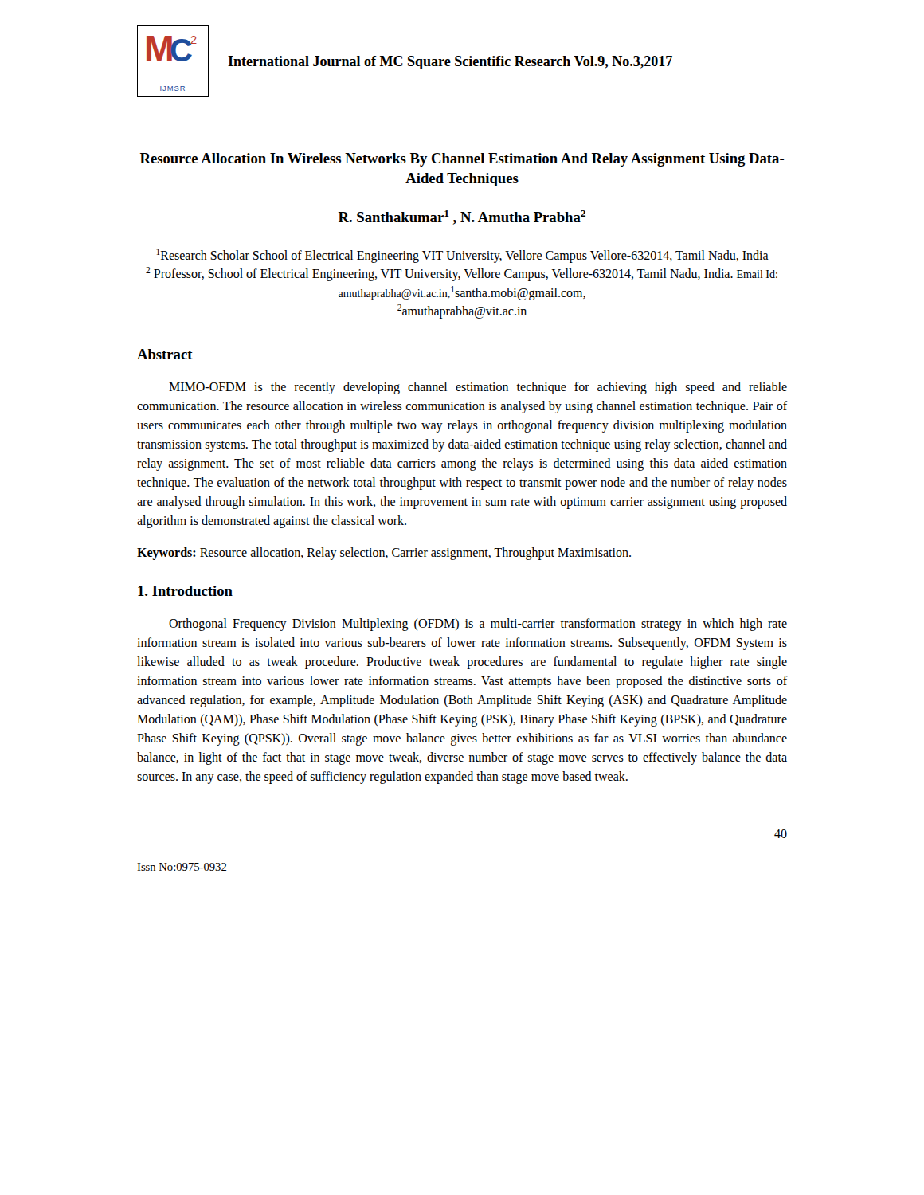M C 2 IJMSR
International Journal of MC Square Scientific Research Vol.9, No.3,2017
Resource Allocation In Wireless Networks By Channel Estimation And Relay Assignment Using Data-Aided Techniques
R. Santhakumar1 , N. Amutha Prabha2
1Research Scholar School of Electrical Engineering VIT University, Vellore Campus Vellore-632014, Tamil Nadu, India
2 Professor, School of Electrical Engineering, VIT University, Vellore Campus, Vellore-632014, Tamil Nadu, India. Email Id: amuthaprabha@vit.ac.in,1santha.mobi@gmail.com,
2amuthaprabha@vit.ac.in
Abstract
MIMO-OFDM is the recently developing channel estimation technique for achieving high speed and reliable communication. The resource allocation in wireless communication is analysed by using channel estimation technique. Pair of users communicates each other through multiple two way relays in orthogonal frequency division multiplexing modulation transmission systems. The total throughput is maximized by data-aided estimation technique using relay selection, channel and relay assignment. The set of most reliable data carriers among the relays is determined using this data aided estimation technique. The evaluation of the network total throughput with respect to transmit power node and the number of relay nodes are analysed through simulation. In this work, the improvement in sum rate with optimum carrier assignment using proposed algorithm is demonstrated against the classical work.
Keywords: Resource allocation, Relay selection, Carrier assignment, Throughput Maximisation.
1. Introduction
Orthogonal Frequency Division Multiplexing (OFDM) is a multi-carrier transformation strategy in which high rate information stream is isolated into various sub-bearers of lower rate information streams. Subsequently, OFDM System is likewise alluded to as tweak procedure. Productive tweak procedures are fundamental to regulate higher rate single information stream into various lower rate information streams. Vast attempts have been proposed the distinctive sorts of advanced regulation, for example, Amplitude Modulation (Both Amplitude Shift Keying (ASK) and Quadrature Amplitude Modulation (QAM)), Phase Shift Modulation (Phase Shift Keying (PSK), Binary Phase Shift Keying (BPSK), and Quadrature Phase Shift Keying (QPSK)). Overall stage move balance gives better exhibitions as far as VLSI worries than abundance balance, in light of the fact that in stage move tweak, diverse number of stage move serves to effectively balance the data sources. In any case, the speed of sufficiency regulation expanded than stage move based tweak.
40
Issn No:0975-0932